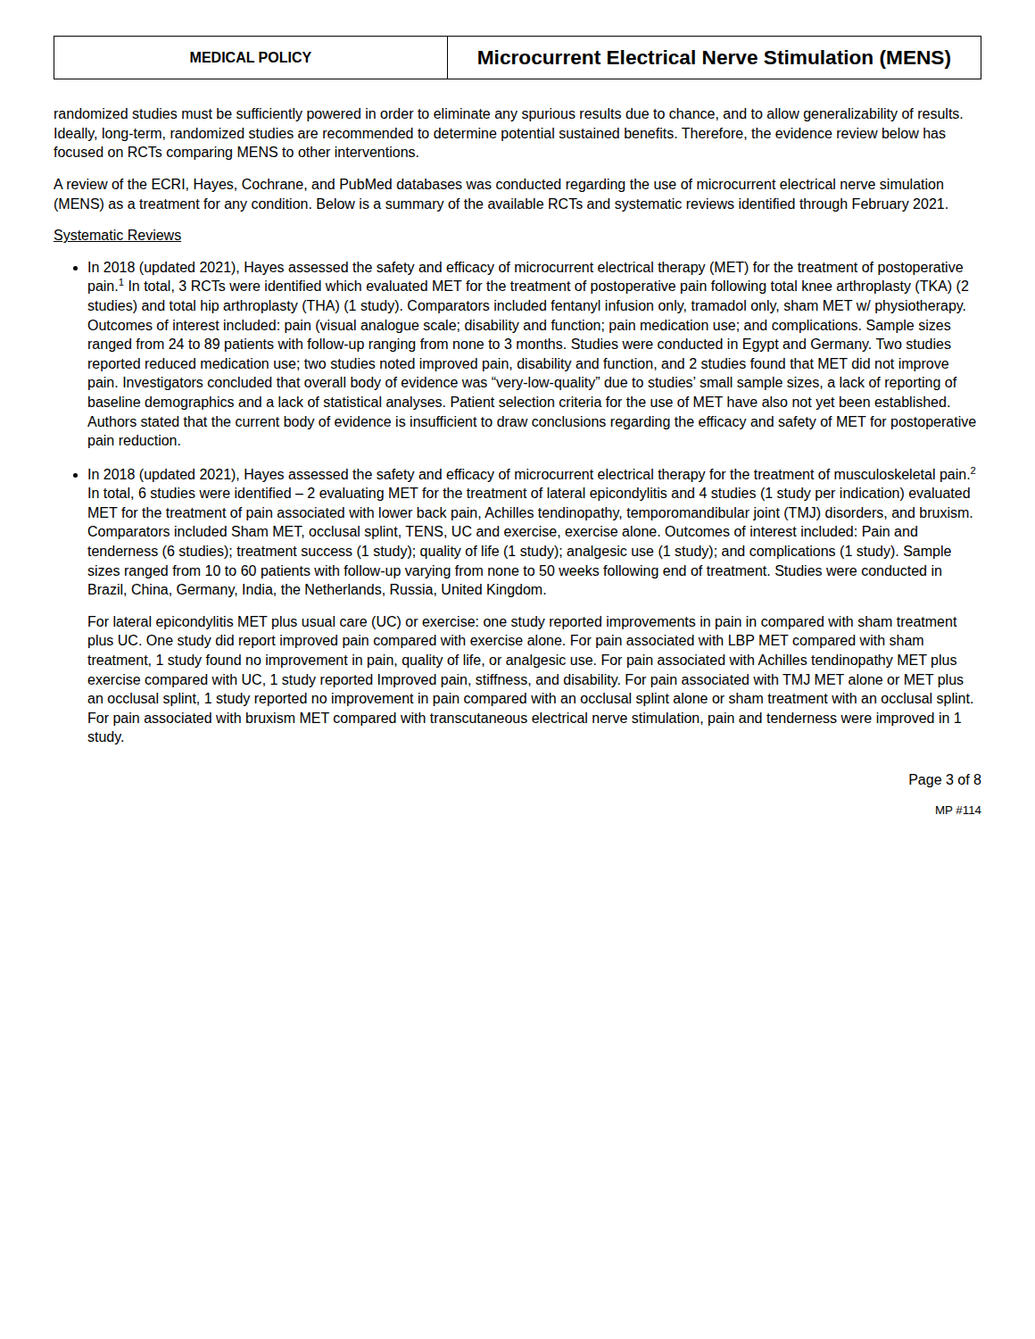| MEDICAL POLICY | Microcurrent Electrical Nerve Stimulation (MENS) |
randomized studies must be sufficiently powered in order to eliminate any spurious results due to chance, and to allow generalizability of results. Ideally, long-term, randomized studies are recommended to determine potential sustained benefits. Therefore, the evidence review below has focused on RCTs comparing MENS to other interventions.
A review of the ECRI, Hayes, Cochrane, and PubMed databases was conducted regarding the use of microcurrent electrical nerve simulation (MENS) as a treatment for any condition. Below is a summary of the available RCTs and systematic reviews identified through February 2021.
Systematic Reviews
In 2018 (updated 2021), Hayes assessed the safety and efficacy of microcurrent electrical therapy (MET) for the treatment of postoperative pain.1 In total, 3 RCTs were identified which evaluated MET for the treatment of postoperative pain following total knee arthroplasty (TKA) (2 studies) and total hip arthroplasty (THA) (1 study). Comparators included fentanyl infusion only, tramadol only, sham MET w/ physiotherapy. Outcomes of interest included: pain (visual analogue scale; disability and function; pain medication use; and complications. Sample sizes ranged from 24 to 89 patients with follow-up ranging from none to 3 months. Studies were conducted in Egypt and Germany. Two studies reported reduced medication use; two studies noted improved pain, disability and function, and 2 studies found that MET did not improve pain. Investigators concluded that overall body of evidence was “very-low-quality” due to studies’ small sample sizes, a lack of reporting of baseline demographics and a lack of statistical analyses. Patient selection criteria for the use of MET have also not yet been established. Authors stated that the current body of evidence is insufficient to draw conclusions regarding the efficacy and safety of MET for postoperative pain reduction.
In 2018 (updated 2021), Hayes assessed the safety and efficacy of microcurrent electrical therapy for the treatment of musculoskeletal pain.2 In total, 6 studies were identified – 2 evaluating MET for the treatment of lateral epicondylitis and 4 studies (1 study per indication) evaluated MET for the treatment of pain associated with lower back pain, Achilles tendinopathy, temporomandibular joint (TMJ) disorders, and bruxism. Comparators included Sham MET, occlusal splint, TENS, UC and exercise, exercise alone. Outcomes of interest included: Pain and tenderness (6 studies); treatment success (1 study); quality of life (1 study); analgesic use (1 study); and complications (1 study). Sample sizes ranged from 10 to 60 patients with follow-up varying from none to 50 weeks following end of treatment. Studies were conducted in Brazil, China, Germany, India, the Netherlands, Russia, United Kingdom.
For lateral epicondylitis MET plus usual care (UC) or exercise: one study reported improvements in pain in compared with sham treatment plus UC. One study did report improved pain compared with exercise alone. For pain associated with LBP MET compared with sham treatment, 1 study found no improvement in pain, quality of life, or analgesic use. For pain associated with Achilles tendinopathy MET plus exercise compared with UC, 1 study reported Improved pain, stiffness, and disability. For pain associated with TMJ MET alone or MET plus an occlusal splint, 1 study reported no improvement in pain compared with an occlusal splint alone or sham treatment with an occlusal splint. For pain associated with bruxism MET compared with transcutaneous electrical nerve stimulation, pain and tenderness were improved in 1 study.
Page 3 of 8
MP #114